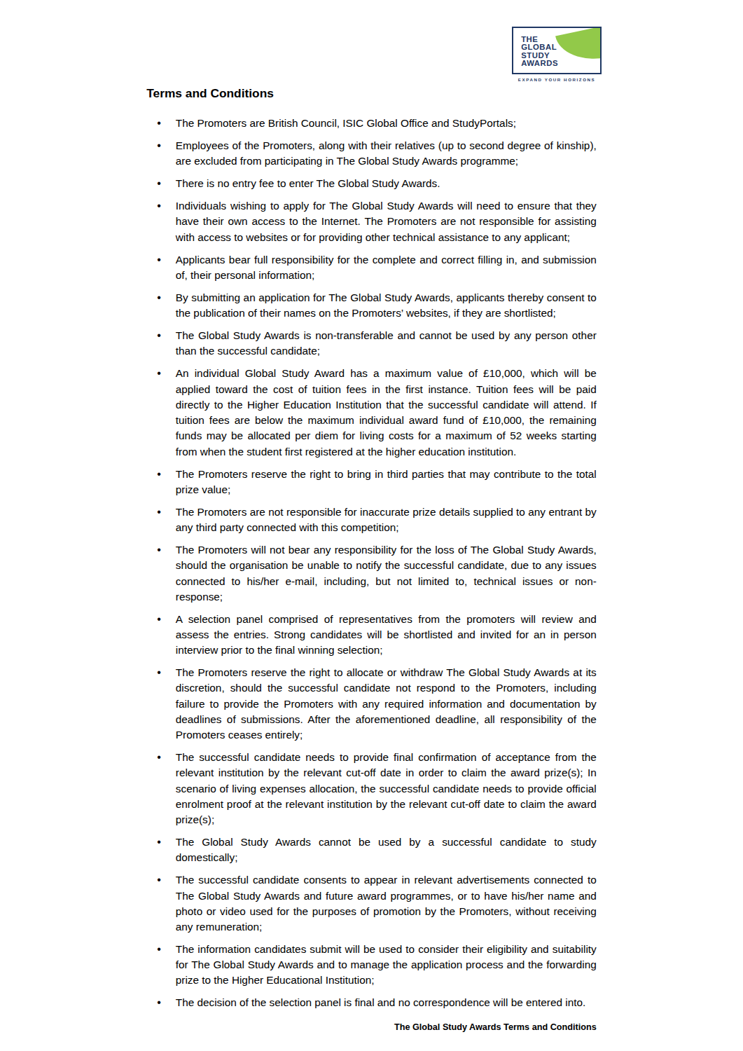THE GLOBAL STUDY AWARDS
EXPAND YOUR HORIZONS
Terms and Conditions
The Promoters are British Council, ISIC Global Office and StudyPortals;
Employees of the Promoters, along with their relatives (up to second degree of kinship), are excluded from participating in The Global Study Awards programme;
There is no entry fee to enter The Global Study Awards.
Individuals wishing to apply for The Global Study Awards will need to ensure that they have their own access to the Internet. The Promoters are not responsible for assisting with access to websites or for providing other technical assistance to any applicant;
Applicants bear full responsibility for the complete and correct filling in, and submission of, their personal information;
By submitting an application for The Global Study Awards, applicants thereby consent to the publication of their names on the Promoters’ websites, if they are shortlisted;
The Global Study Awards is non-transferable and cannot be used by any person other than the successful candidate;
An individual Global Study Award has a maximum value of £10,000, which will be applied toward the cost of tuition fees in the first instance. Tuition fees will be paid directly to the Higher Education Institution that the successful candidate will attend. If tuition fees are below the maximum individual award fund of £10,000, the remaining funds may be allocated per diem for living costs for a maximum of 52 weeks starting from when the student first registered at the higher education institution.
The Promoters reserve the right to bring in third parties that may contribute to the total prize value;
The Promoters are not responsible for inaccurate prize details supplied to any entrant by any third party connected with this competition;
The Promoters will not bear any responsibility for the loss of The Global Study Awards, should the organisation be unable to notify the successful candidate, due to any issues connected to his/her e-mail, including, but not limited to, technical issues or non-response;
A selection panel comprised of representatives from the promoters will review and assess the entries. Strong candidates will be shortlisted and invited for an in person interview prior to the final winning selection;
The Promoters reserve the right to allocate or withdraw The Global Study Awards at its discretion, should the successful candidate not respond to the Promoters, including failure to provide the Promoters with any required information and documentation by deadlines of submissions. After the aforementioned deadline, all responsibility of the Promoters ceases entirely;
The successful candidate needs to provide final confirmation of acceptance from the relevant institution by the relevant cut-off date in order to claim the award prize(s); In scenario of living expenses allocation, the successful candidate needs to provide official enrolment proof at the relevant institution by the relevant cut-off date to claim the award prize(s);
The Global Study Awards cannot be used by a successful candidate to study domestically;
The successful candidate consents to appear in relevant advertisements connected to The Global Study Awards and future award programmes, or to have his/her name and photo or video used for the purposes of promotion by the Promoters, without receiving any remuneration;
The information candidates submit will be used to consider their eligibility and suitability for The Global Study Awards and to manage the application process and the forwarding prize to the Higher Educational Institution;
The decision of the selection panel is final and no correspondence will be entered into.
The Global Study Awards Terms and Conditions